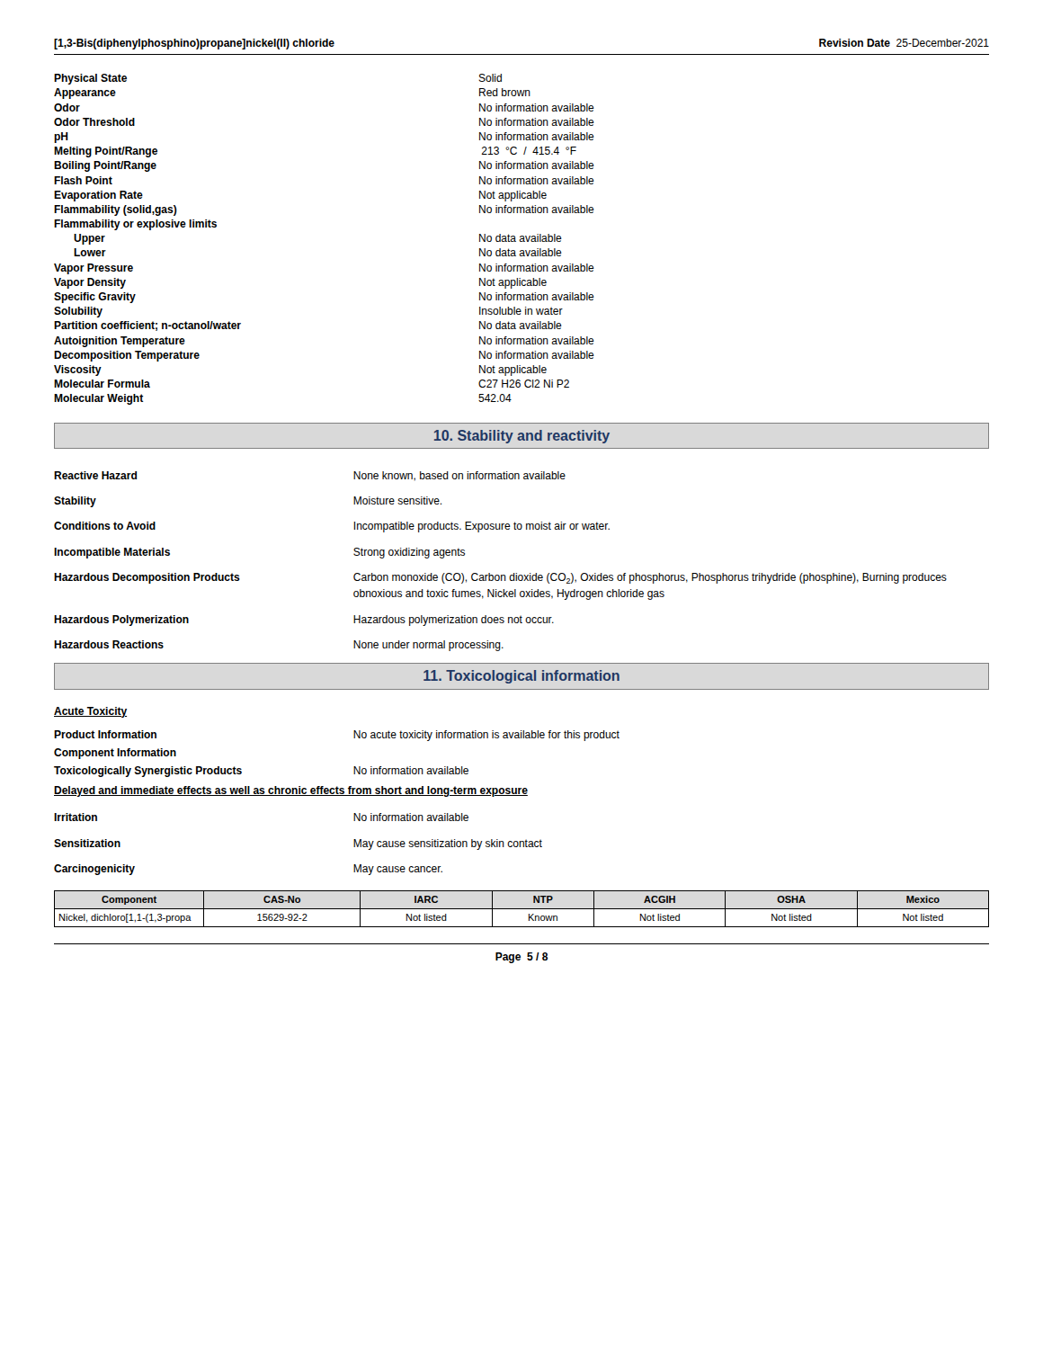[1,3-Bis(diphenylphosphino)propane]nickel(II) chloride
Revision Date 25-December-2021
| Physical State | Solid |
| Appearance | Red brown |
| Odor | No information available |
| Odor Threshold | No information available |
| pH | No information available |
| Melting Point/Range | 213 °C / 415.4 °F |
| Boiling Point/Range | No information available |
| Flash Point | No information available |
| Evaporation Rate | Not applicable |
| Flammability (solid,gas) | No information available |
| Flammability or explosive limits | |
| Upper | No data available |
| Lower | No data available |
| Vapor Pressure | No information available |
| Vapor Density | Not applicable |
| Specific Gravity | No information available |
| Solubility | Insoluble in water |
| Partition coefficient; n-octanol/water | No data available |
| Autoignition Temperature | No information available |
| Decomposition Temperature | No information available |
| Viscosity | Not applicable |
| Molecular Formula | C27 H26 Cl2 Ni P2 |
| Molecular Weight | 542.04 |
10. Stability and reactivity
| Reactive Hazard | None known, based on information available |
| Stability | Moisture sensitive. |
| Conditions to Avoid | Incompatible products. Exposure to moist air or water. |
| Incompatible Materials | Strong oxidizing agents |
| Hazardous Decomposition Products | Carbon monoxide (CO), Carbon dioxide (CO 2 ), Oxides of phosphorus, Phosphorus trihydride (phosphine), Burning produces obnoxious and toxic fumes, Nickel oxides, Hydrogen chloride gas |
| Hazardous Polymerization | Hazardous polymerization does not occur. |
| Hazardous Reactions | None under normal processing. |
11. Toxicological information
Acute Toxicity
| Product Information | No acute toxicity information is available for this product |
| Component Information | |
| Toxicologically Synergistic Products | No information available |
Delayed and immediate effects as well as chronic effects from short and long-term exposure
| Irritation | No information available |
| Sensitization | May cause sensitization by skin contact |
| Carcinogenicity | May cause cancer. |
| Component | CAS-No | IARC | NTP | ACGIH | OSHA | Mexico |
| --- | --- | --- | --- | --- | --- | --- |
| Nickel, dichloro[1,1-(1,3-propa | 15629-92-2 | Not listed | Known | Not listed | Not listed | Not listed |
Page 5 / 8